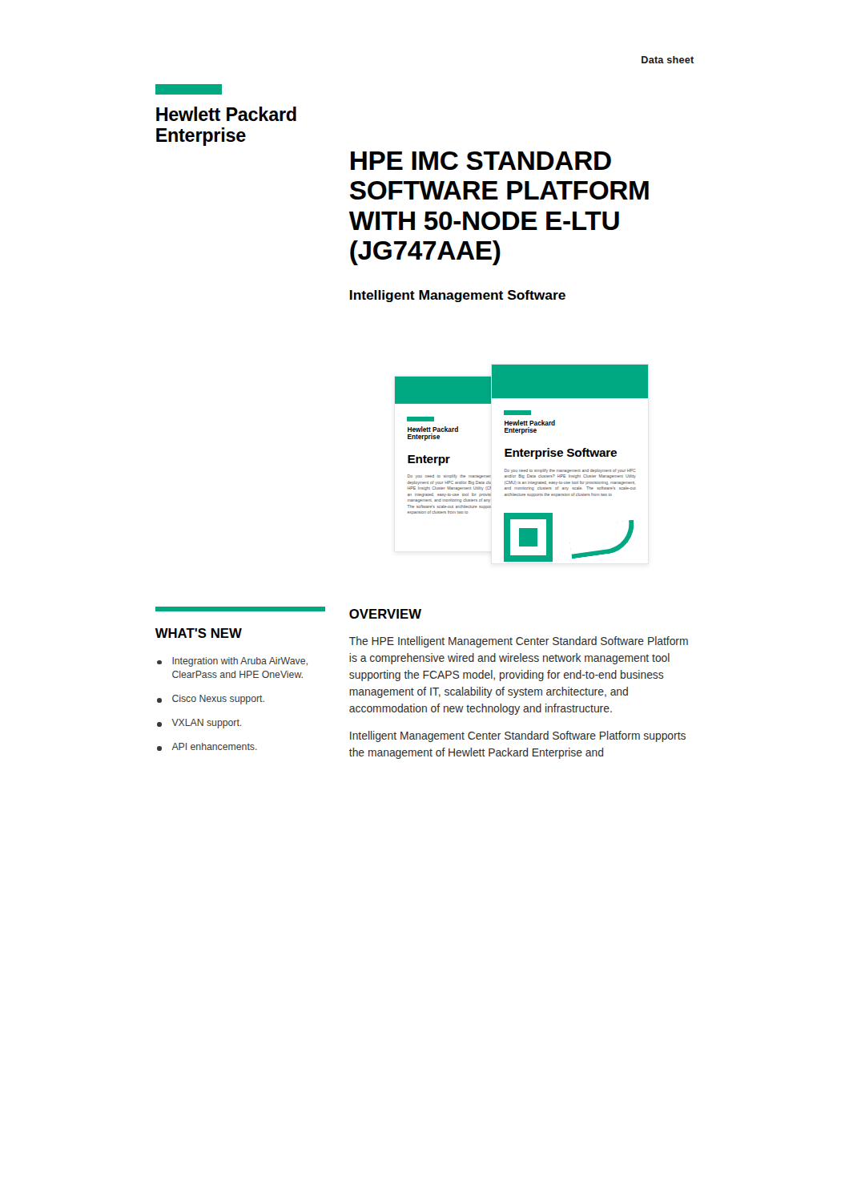Data sheet
Hewlett Packard Enterprise
HPE IMC STANDARD SOFTWARE PLATFORM WITH 50-NODE E-LTU (JG747AAE)
Intelligent Management Software
Hewlett Packard
Enterprise
Enterpr
Do you need to simplify the management and deployment of your HPC and/or Big Data clusters? HPE Insight Cluster Management Utility (CMU) is an integrated, easy-to-use tool for provisioning, management, and monitoring clusters of any scale. The software's scale-out architecture supports the expansion of clusters from two to
Hewlett Packard
Enterprise
Enterprise Software
Do you need to simplify the management and deployment of your HPC and/or Big Data clusters? HPE Insight Cluster Management Utility (CMU) is an integrated, easy-to-use tool for provisioning, management, and monitoring clusters of any scale. The software's scale-out architecture supports the expansion of clusters from two to
WHAT'S NEW
Integration with Aruba AirWave, ClearPass and HPE OneView.
Cisco Nexus support.
VXLAN support.
API enhancements.
OVERVIEW
The HPE Intelligent Management Center Standard Software Platform is a comprehensive wired and wireless network management tool supporting the FCAPS model, providing for end-to-end business management of IT, scalability of system architecture, and accommodation of new technology and infrastructure.
Intelligent Management Center Standard Software Platform supports the management of Hewlett Packard Enterprise and